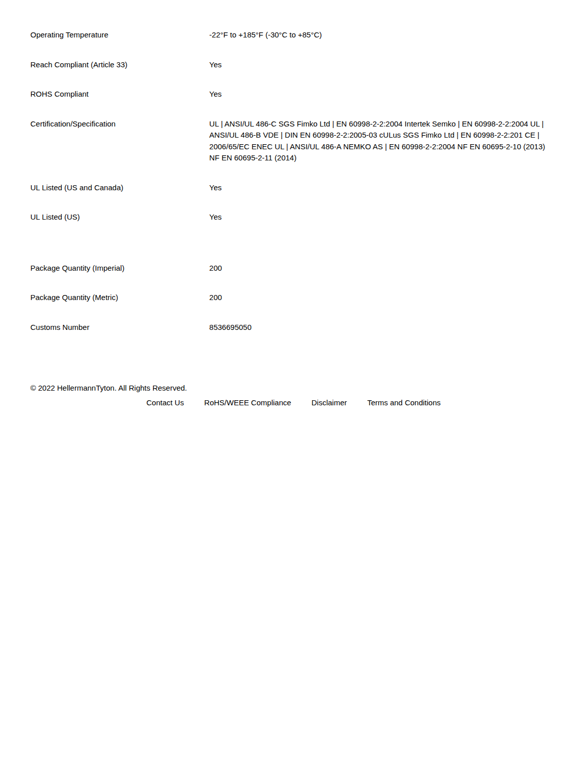| Operating Temperature | -22°F to +185°F (-30°C to +85°C) |
| Reach Compliant (Article 33) | Yes |
| ROHS Compliant | Yes |
| Certification/Specification | UL / ANSI/UL 486-C SGS Fimko Ltd / EN 60998-2-2:2004 Intertek Semko / EN 60998-2-2:2004 UL / ANSI/UL 486-B VDE / DIN EN 60998-2-2:2005-03 cULus SGS Fimko Ltd / EN 60998-2-2:201 CE / 2006/65/EC ENEC UL / ANSI/UL 486-A NEMKO AS / EN 60998-2-2:2004 NF EN 60695-2-10 (2013) NF EN 60695-2-11 (2014) |
| UL Listed (US and Canada) | Yes |
| UL Listed (US) | Yes |
| Package Quantity (Imperial) | 200 |
| Package Quantity (Metric) | 200 |
| Customs Number | 8536695050 |
© 2022 HellermannTyton. All Rights Reserved.
Contact Us RoHS/WEEE Compliance Disclaimer Terms and Conditions